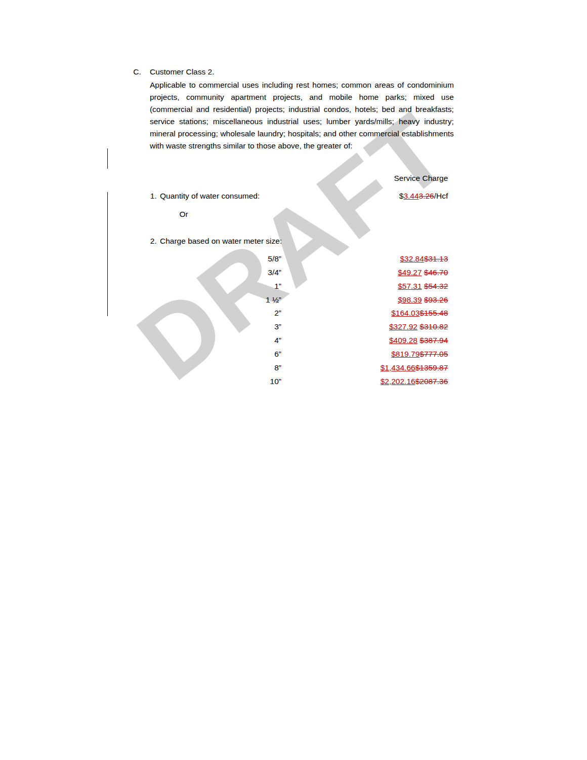DRAFT
C.
Customer Class 2.
Applicable to commercial uses including rest homes; common areas of condominium projects, community apartment projects, and mobile home parks; mixed use (commercial and residential) projects; industrial condos, hotels; bed and breakfasts; service stations; miscellaneous industrial uses; lumber yards/mills; heavy industry; mineral processing; wholesale laundry; hospitals; and other commercial establishments with waste strengths similar to those above, the greater of:
Service Charge
1.
Quantity of water consumed:
$3.443.26/Hcf
Or
2.
Charge based on water meter size:
| 5/8” | | $32.84 $31.13 |
| 3/4” | | $49.27 $46.70 |
| 1” | | $57.31 $54.32 |
| 1 ½” | | $98.39 $93.26 |
| 2” | | $164.03 $155.48 |
| 3” | | $327.92 $310.82 |
| 4” | | $409.28 $387.94 |
| 6” | | $819.79 $777.05 |
| 8” | | $1,434.66 $1359.87 |
| 10” | | $2,202.16 $2087.36 |